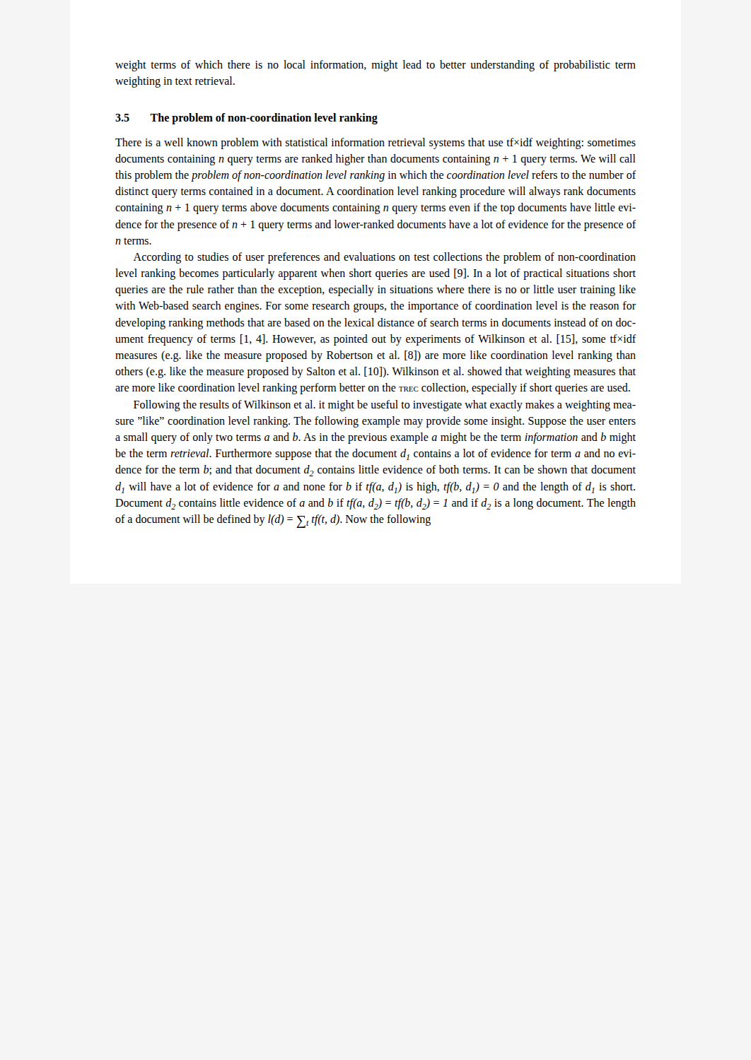weight terms of which there is no local information, might lead to better understanding of probabilistic term weighting in text retrieval.
3.5 The problem of non-coordination level ranking
There is a well known problem with statistical information retrieval systems that use tf×idf weighting: sometimes documents containing n query terms are ranked higher than documents containing n + 1 query terms. We will call this problem the problem of non-coordination level ranking in which the coordination level refers to the number of distinct query terms contained in a document. A coordination level ranking procedure will always rank documents containing n + 1 query terms above documents containing n query terms even if the top documents have little evidence for the presence of n + 1 query terms and lower-ranked documents have a lot of evidence for the presence of n terms.
According to studies of user preferences and evaluations on test collections the problem of non-coordination level ranking becomes particularly apparent when short queries are used [9]. In a lot of practical situations short queries are the rule rather than the exception, especially in situations where there is no or little user training like with Web-based search engines. For some research groups, the importance of coordination level is the reason for developing ranking methods that are based on the lexical distance of search terms in documents instead of on document frequency of terms [1, 4]. However, as pointed out by experiments of Wilkinson et al. [15], some tf×idf measures (e.g. like the measure proposed by Robertson et al. [8]) are more like coordination level ranking than others (e.g. like the measure proposed by Salton et al. [10]). Wilkinson et al. showed that weighting measures that are more like coordination level ranking perform better on the trec collection, especially if short queries are used.
Following the results of Wilkinson et al. it might be useful to investigate what exactly makes a weighting measure ”like” coordination level ranking. The following example may provide some insight. Suppose the user enters a small query of only two terms a and b. As in the previous example a might be the term information and b might be the term retrieval. Furthermore suppose that the document d1 contains a lot of evidence for term a and no evidence for the term b; and that document d2 contains little evidence of both terms. It can be shown that document d1 will have a lot of evidence for a and none for b if tf(a, d1) is high, tf(b, d1) = 0 and the length of d1 is short. Document d2 contains little evidence of a and b if tf(a, d2) = tf(b, d2) = 1 and if d2 is a long document. The length of a document will be defined by l(d) = ∑t tf(t, d). Now the following